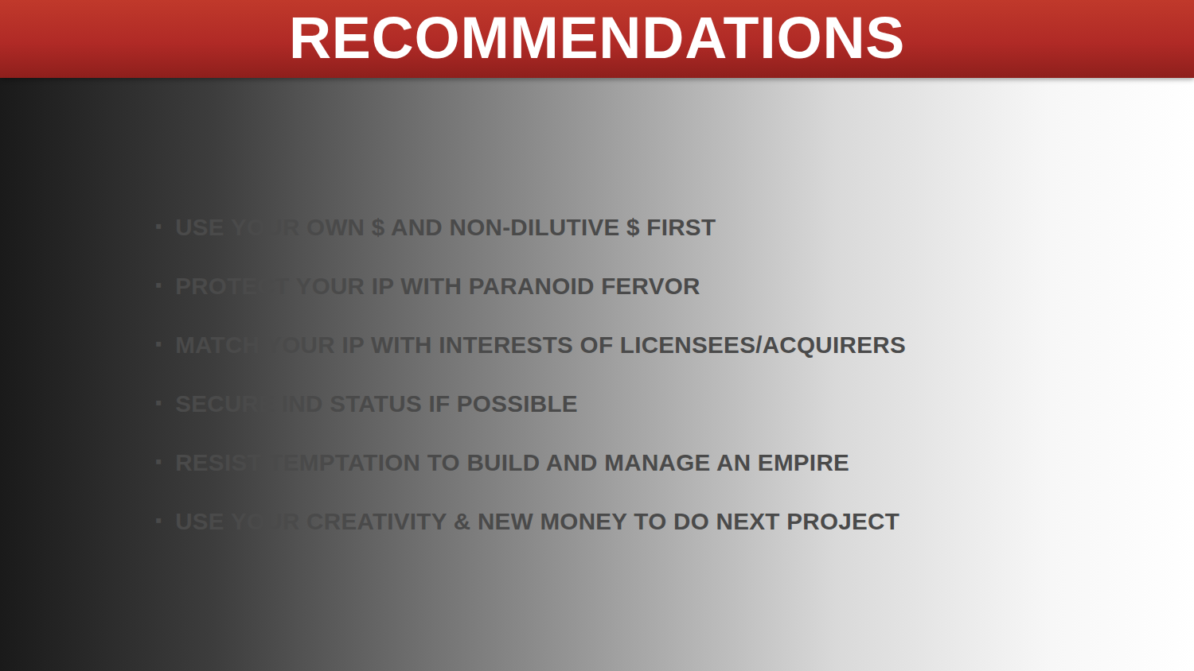Recommendations
Use your own $ and non-dilutive $ first
Protect your IP with paranoid fervor
Match your IP with interests of licensees/acquirers
Secure IND status if possible
Resist temptation to build and manage an empire
Use your creativity & new money to do next project